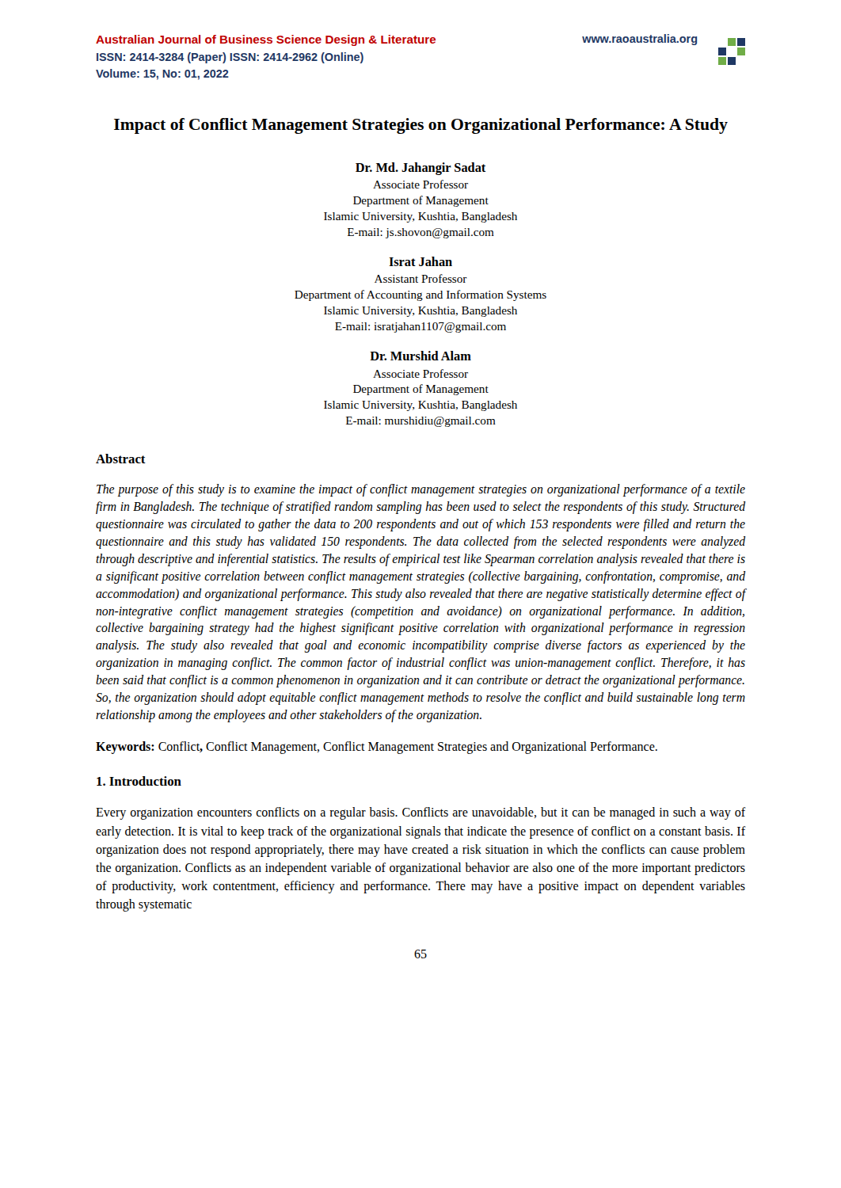Australian Journal of Business Science Design & Literature
ISSN: 2414-3284 (Paper) ISSN: 2414-2962 (Online)
Volume: 15, No: 01, 2022
www.raoaustralia.org
Impact of Conflict Management Strategies on Organizational Performance: A Study
Dr. Md. Jahangir Sadat
Associate Professor
Department of Management
Islamic University, Kushtia, Bangladesh
E-mail: js.shovon@gmail.com
Israt Jahan
Assistant Professor
Department of Accounting and Information Systems
Islamic University, Kushtia, Bangladesh
E-mail: isratjahan1107@gmail.com
Dr. Murshid Alam
Associate Professor
Department of Management
Islamic University, Kushtia, Bangladesh
E-mail: murshidiu@gmail.com
Abstract
The purpose of this study is to examine the impact of conflict management strategies on organizational performance of a textile firm in Bangladesh. The technique of stratified random sampling has been used to select the respondents of this study. Structured questionnaire was circulated to gather the data to 200 respondents and out of which 153 respondents were filled and return the questionnaire and this study has validated 150 respondents. The data collected from the selected respondents were analyzed through descriptive and inferential statistics. The results of empirical test like Spearman correlation analysis revealed that there is a significant positive correlation between conflict management strategies (collective bargaining, confrontation, compromise, and accommodation) and organizational performance. This study also revealed that there are negative statistically determine effect of non-integrative conflict management strategies (competition and avoidance) on organizational performance. In addition, collective bargaining strategy had the highest significant positive correlation with organizational performance in regression analysis. The study also revealed that goal and economic incompatibility comprise diverse factors as experienced by the organization in managing conflict. The common factor of industrial conflict was union-management conflict. Therefore, it has been said that conflict is a common phenomenon in organization and it can contribute or detract the organizational performance. So, the organization should adopt equitable conflict management methods to resolve the conflict and build sustainable long term relationship among the employees and other stakeholders of the organization.
Keywords: Conflict, Conflict Management, Conflict Management Strategies and Organizational Performance.
1. Introduction
Every organization encounters conflicts on a regular basis. Conflicts are unavoidable, but it can be managed in such a way of early detection. It is vital to keep track of the organizational signals that indicate the presence of conflict on a constant basis. If organization does not respond appropriately, there may have created a risk situation in which the conflicts can cause problem the organization. Conflicts as an independent variable of organizational behavior are also one of the more important predictors of productivity, work contentment, efficiency and performance. There may have a positive impact on dependent variables through systematic
65